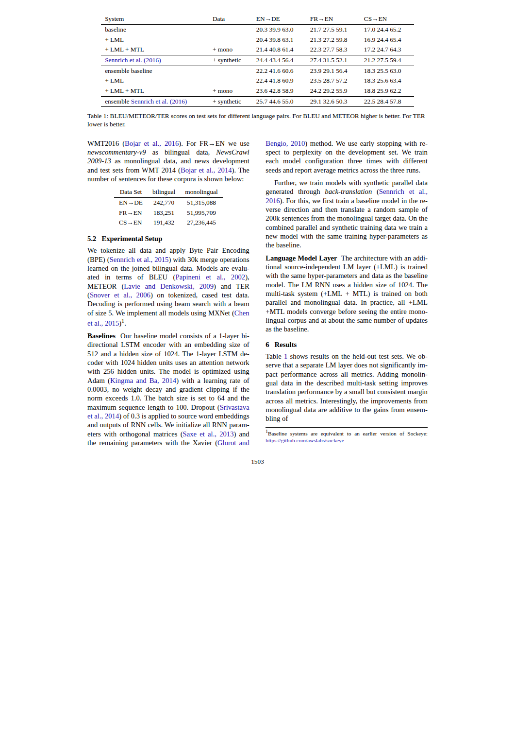| System | Data | EN→DE | FR→EN | CS→EN |
| --- | --- | --- | --- | --- |
| baseline | | 20.3 39.9 63.0 | 21.7 27.5 59.1 | 17.0 24.4 65.2 |
| + LML | | 20.4 39.8 63.1 | 21.3 27.2 59.8 | 16.9 24.4 65.4 |
| + LML + MTL | + mono | 21.4 40.8 61.4 | 22.3 27.7 58.3 | 17.2 24.7 64.3 |
| Sennrich et al. (2016) | + synthetic | 24.4 43.4 56.4 | 27.4 31.5 52.1 | 21.2 27.5 59.4 |
| ensemble baseline | | 22.2 41.6 60.6 | 23.9 29.1 56.4 | 18.3 25.5 63.0 |
| + LML | | 22.4 41.8 60.9 | 23.5 28.7 57.2 | 18.3 25.6 63.4 |
| + LML + MTL | + mono | 23.6 42.8 58.9 | 24.2 29.2 55.9 | 18.8 25.9 62.2 |
| ensemble Sennrich et al. (2016) | + synthetic | 25.7 44.6 55.0 | 29.1 32.6 50.3 | 22.5 28.4 57.8 |
Table 1: BLEU/METEOR/TER scores on test sets for different language pairs. For BLEU and METEOR higher is better. For TER lower is better.
WMT2016 (Bojar et al., 2016). For FR→EN we use newscommentary-v9 as bilingual data, NewsCrawl 2009-13 as monolingual data, and news development and test sets from WMT 2014 (Bojar et al., 2014). The number of sentences for these corpora is shown below:
| Data Set | bilingual | monolingual |
| --- | --- | --- |
| EN→DE | 242,770 | 51,315,088 |
| FR→EN | 183,251 | 51,995,709 |
| CS→EN | 191,432 | 27,236,445 |
5.2 Experimental Setup
We tokenize all data and apply Byte Pair Encoding (BPE) (Sennrich et al., 2015) with 30k merge operations learned on the joined bilingual data. Models are evaluated in terms of BLEU (Papineni et al., 2002), METEOR (Lavie and Denkowski, 2009) and TER (Snover et al., 2006) on tokenized, cased test data. Decoding is performed using beam search with a beam of size 5. We implement all models using MXNet (Chen et al., 2015)1.
Baselines Our baseline model consists of a 1-layer bi-directional LSTM encoder with an embedding size of 512 and a hidden size of 1024. The 1-layer LSTM decoder with 1024 hidden units uses an attention network with 256 hidden units. The model is optimized using Adam (Kingma and Ba, 2014) with a learning rate of 0.0003, no weight decay and gradient clipping if the norm exceeds 1.0. The batch size is set to 64 and the maximum sequence length to 100. Dropout (Srivastava et al., 2014) of 0.3 is applied to source word embeddings and outputs of RNN cells. We initialize all RNN parameters with orthogonal matrices (Saxe et al., 2013) and the remaining parameters with the Xavier (Glorot and Bengio, 2010) method. We use early stopping with respect to perplexity on the development set. We train each model configuration three times with different seeds and report average metrics across the three runs.
Further, we train models with synthetic parallel data generated through back-translation (Sennrich et al., 2016). For this, we first train a baseline model in the reverse direction and then translate a random sample of 200k sentences from the monolingual target data. On the combined parallel and synthetic training data we train a new model with the same training hyper-parameters as the baseline.
Language Model Layer The architecture with an additional source-independent LM layer (+LML) is trained with the same hyper-parameters and data as the baseline model. The LM RNN uses a hidden size of 1024. The multi-task system (+LML + MTL) is trained on both parallel and monolingual data. In practice, all +LML +MTL models converge before seeing the entire monolingual corpus and at about the same number of updates as the baseline.
6 Results
Table 1 shows results on the held-out test sets. We observe that a separate LM layer does not significantly impact performance across all metrics. Adding monolingual data in the described multi-task setting improves translation performance by a small but consistent margin across all metrics. Interestingly, the improvements from monolingual data are additive to the gains from ensembling of
1Baseline systems are equivalent to an earlier version of Sockeye: https://github.com/awslabs/sockeye
1503